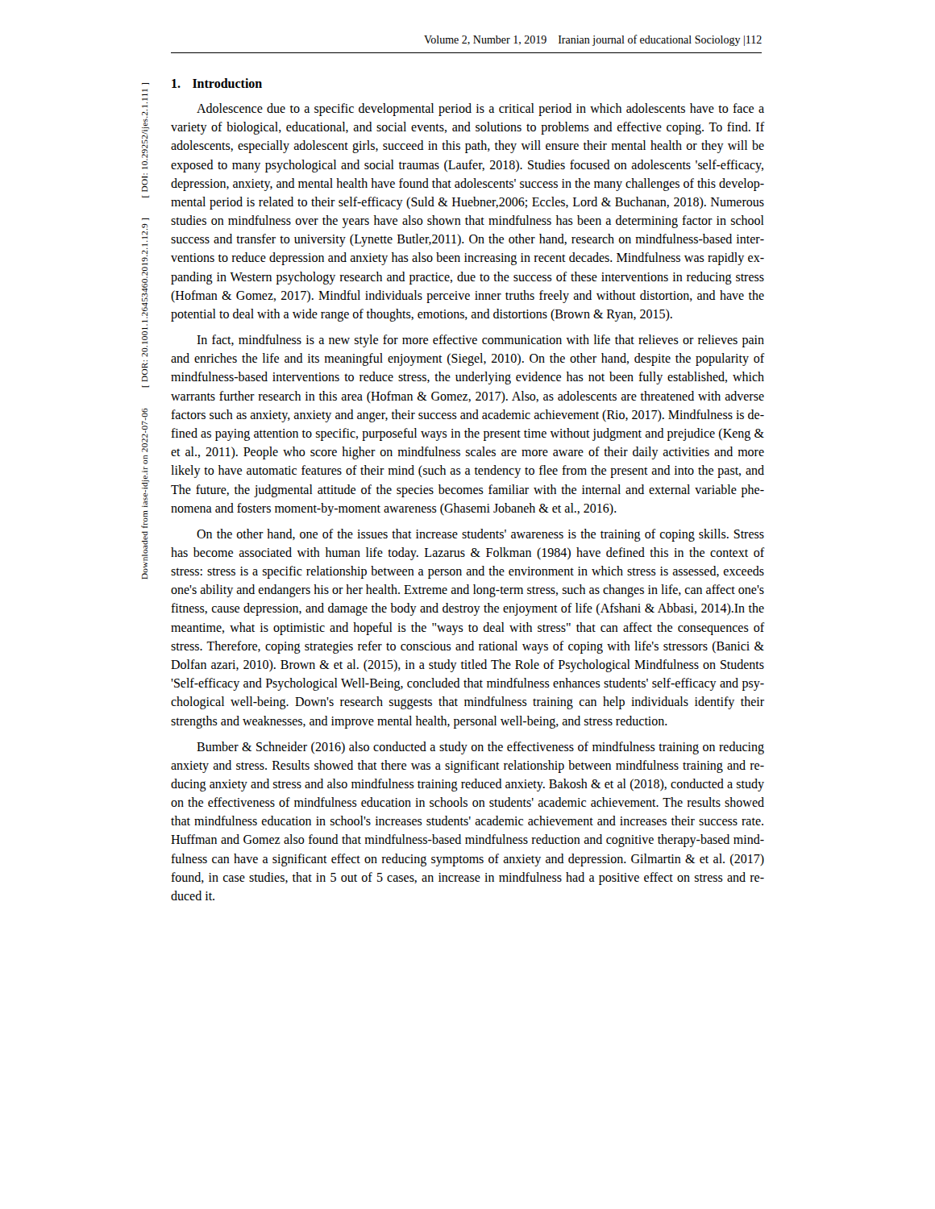[ DOI: 10.29252/ijes.2.1.111 ]
[ DOR: 20.1001.1.26453460.2019.2.1.12.9 ]
Downloaded from iase-idje.ir on 2022-07-06
Volume 2, Number 1, 2019 Iranian journal of educational Sociology |112
1. Introduction
Adolescence due to a specific developmental period is a critical period in which adolescents have to face a variety of biological, educational, and social events, and solutions to problems and effective coping. To find. If adolescents, especially adolescent girls, succeed in this path, they will ensure their mental health or they will be exposed to many psychological and social traumas (Laufer, 2018). Studies focused on adolescents 'self-efficacy, depression, anxiety, and mental health have found that adolescents' success in the many challenges of this developmental period is related to their self-efficacy (Suld & Huebner,2006; Eccles, Lord & Buchanan, 2018). Numerous studies on mindfulness over the years have also shown that mindfulness has been a determining factor in school success and transfer to university (Lynette Butler,2011). On the other hand, research on mindfulness-based interventions to reduce depression and anxiety has also been increasing in recent decades. Mindfulness was rapidly expanding in Western psychology research and practice, due to the success of these interventions in reducing stress (Hofman & Gomez, 2017). Mindful individuals perceive inner truths freely and without distortion, and have the potential to deal with a wide range of thoughts, emotions, and distortions (Brown & Ryan, 2015).
In fact, mindfulness is a new style for more effective communication with life that relieves or relieves pain and enriches the life and its meaningful enjoyment (Siegel, 2010). On the other hand, despite the popularity of mindfulness-based interventions to reduce stress, the underlying evidence has not been fully established, which warrants further research in this area (Hofman & Gomez, 2017). Also, as adolescents are threatened with adverse factors such as anxiety, anxiety and anger, their success and academic achievement (Rio, 2017). Mindfulness is defined as paying attention to specific, purposeful ways in the present time without judgment and prejudice (Keng & et al., 2011). People who score higher on mindfulness scales are more aware of their daily activities and more likely to have automatic features of their mind (such as a tendency to flee from the present and into the past, and The future, the judgmental attitude of the species becomes familiar with the internal and external variable phenomena and fosters moment-by-moment awareness (Ghasemi Jobaneh & et al., 2016).
On the other hand, one of the issues that increase students' awareness is the training of coping skills. Stress has become associated with human life today. Lazarus & Folkman (1984) have defined this in the context of stress: stress is a specific relationship between a person and the environment in which stress is assessed, exceeds one's ability and endangers his or her health. Extreme and long-term stress, such as changes in life, can affect one's fitness, cause depression, and damage the body and destroy the enjoyment of life (Afshani & Abbasi, 2014).In the meantime, what is optimistic and hopeful is the "ways to deal with stress" that can affect the consequences of stress. Therefore, coping strategies refer to conscious and rational ways of coping with life's stressors (Banici & Dolfan azari, 2010). Brown & et al. (2015), in a study titled The Role of Psychological Mindfulness on Students 'Self-efficacy and Psychological Well-Being, concluded that mindfulness enhances students' self-efficacy and psychological well-being. Down's research suggests that mindfulness training can help individuals identify their strengths and weaknesses, and improve mental health, personal well-being, and stress reduction.
Bumber & Schneider (2016) also conducted a study on the effectiveness of mindfulness training on reducing anxiety and stress. Results showed that there was a significant relationship between mindfulness training and reducing anxiety and stress and also mindfulness training reduced anxiety. Bakosh & et al (2018), conducted a study on the effectiveness of mindfulness education in schools on students' academic achievement. The results showed that mindfulness education in school's increases students' academic achievement and increases their success rate. Huffman and Gomez also found that mindfulness-based mindfulness reduction and cognitive therapy-based mindfulness can have a significant effect on reducing symptoms of anxiety and depression. Gilmartin & et al. (2017) found, in case studies, that in 5 out of 5 cases, an increase in mindfulness had a positive effect on stress and reduced it.